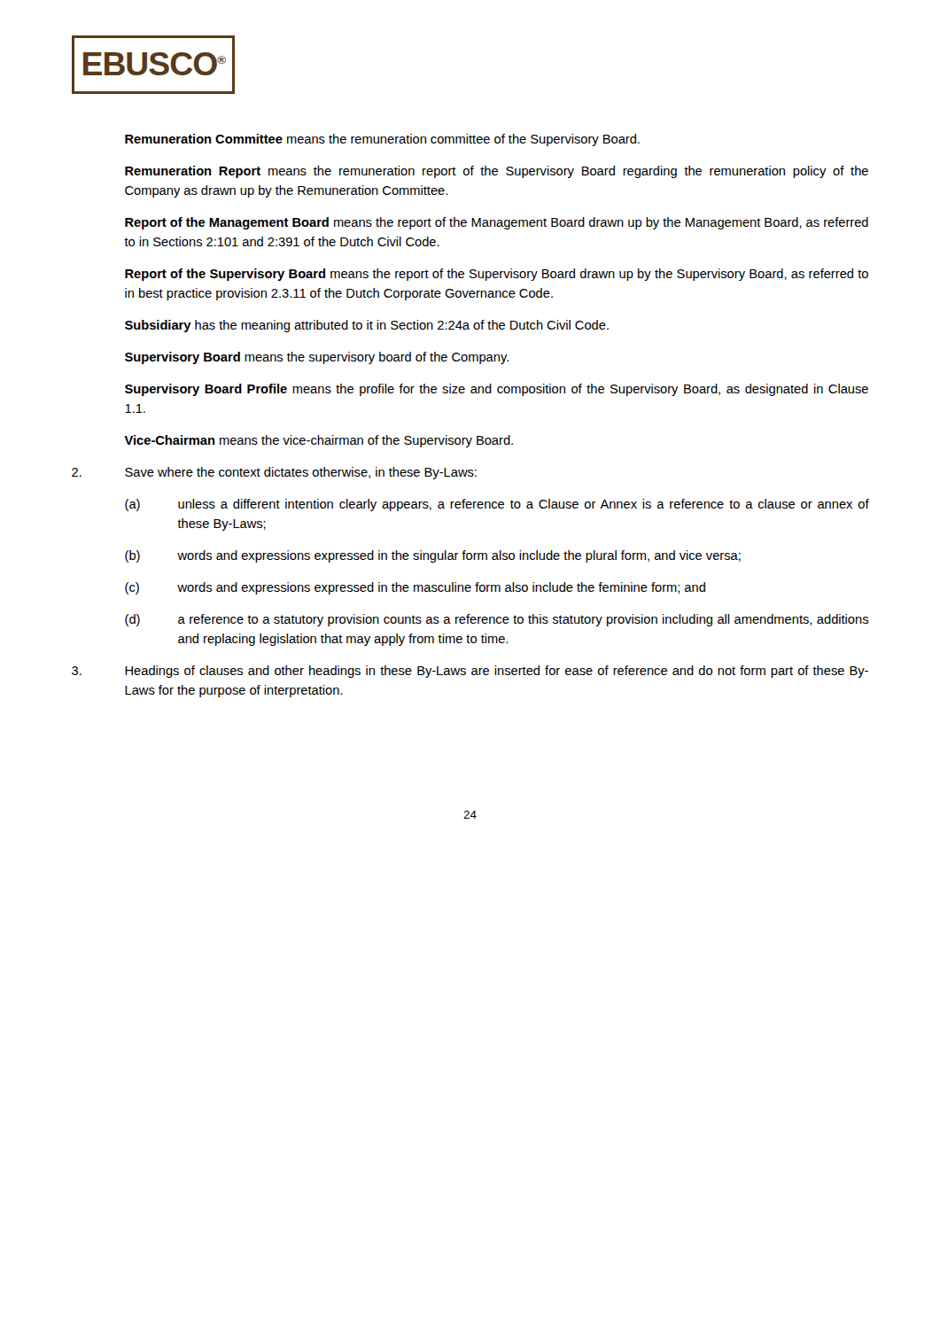EBUSCO®
Remuneration Committee means the remuneration committee of the Supervisory Board.
Remuneration Report means the remuneration report of the Supervisory Board regarding the remuneration policy of the Company as drawn up by the Remuneration Committee.
Report of the Management Board means the report of the Management Board drawn up by the Management Board, as referred to in Sections 2:101 and 2:391 of the Dutch Civil Code.
Report of the Supervisory Board means the report of the Supervisory Board drawn up by the Supervisory Board, as referred to in best practice provision 2.3.11 of the Dutch Corporate Governance Code.
Subsidiary has the meaning attributed to it in Section 2:24a of the Dutch Civil Code.
Supervisory Board means the supervisory board of the Company.
Supervisory Board Profile means the profile for the size and composition of the Supervisory Board, as designated in Clause 1.1.
Vice-Chairman means the vice-chairman of the Supervisory Board.
2.
Save where the context dictates otherwise, in these By-Laws:
(a)
unless a different intention clearly appears, a reference to a Clause or Annex is a reference to a clause or annex of these By-Laws;
(b)
words and expressions expressed in the singular form also include the plural form, and vice versa;
(c)
words and expressions expressed in the masculine form also include the feminine form; and
(d)
a reference to a statutory provision counts as a reference to this statutory provision including all amendments, additions and replacing legislation that may apply from time to time.
3.
Headings of clauses and other headings in these By-Laws are inserted for ease of reference and do not form part of these By-Laws for the purpose of interpretation.
24